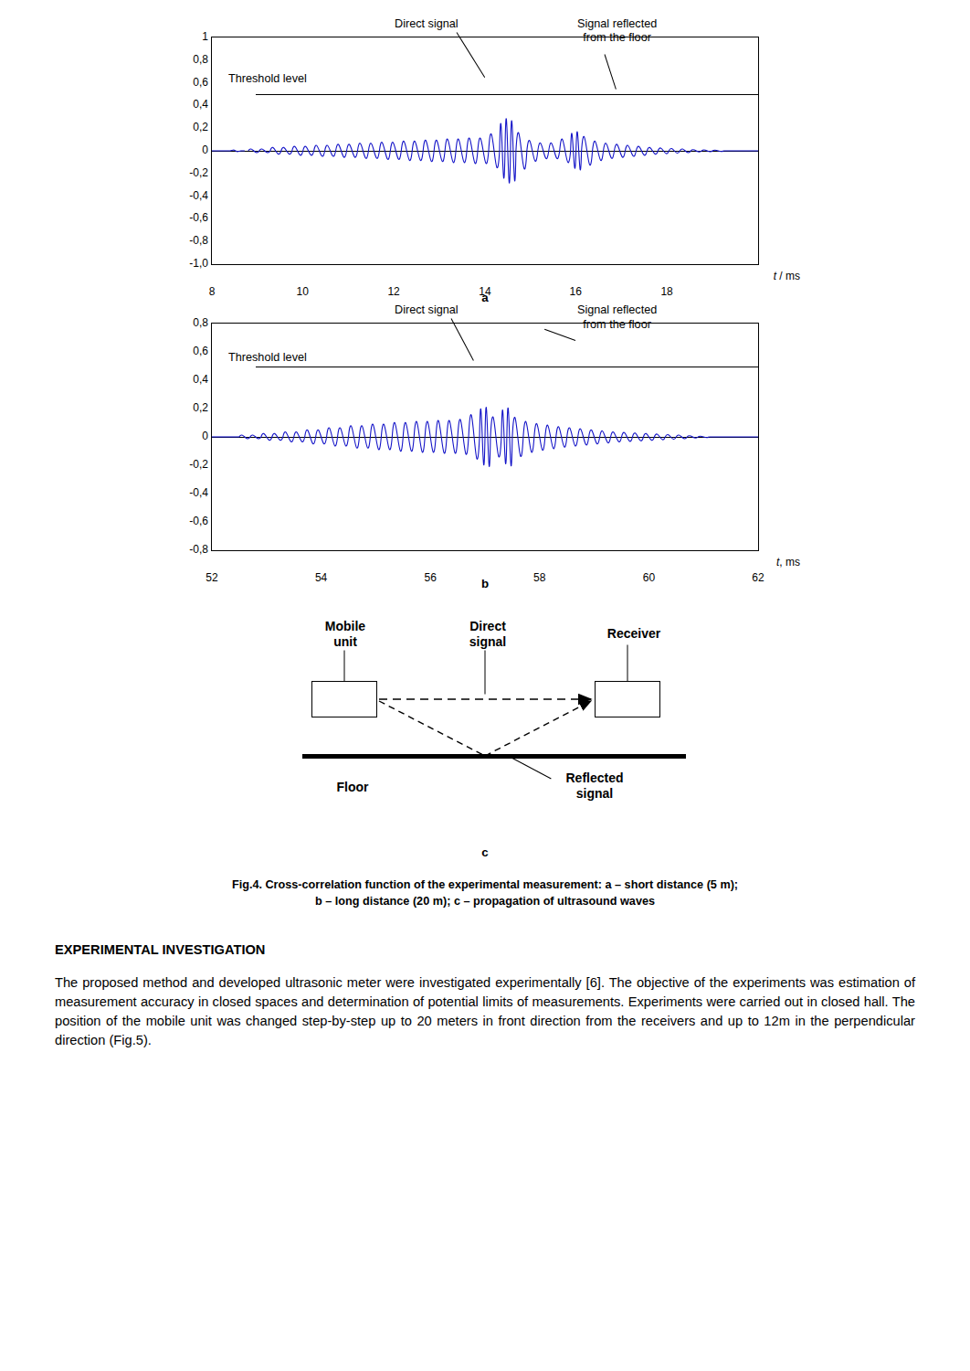1 0,8 0,6 0,4 0,2 0 -0,2 -0,4 -0,6 -0,8 -1,0
Direct signal
Signal reflected
from the floor
Threshold level
8 10 12 14 16 18
t / ms
a
0,8 0,6 0,4 0,2 0 -0,2 -0,4 -0,6 -0,8
Direct signal
Signal reflected
from the floor
Threshold level
52 54 56 58 60 62
t, ms
b
Mobile
unit
Receiver
Direct
signal
Floor
Reflected
signal
c
Fig.4. Cross-correlation function of the experimental measurement: a – short distance (5 m);
b – long distance (20 m); c – propagation of ultrasound waves
EXPERIMENTAL INVESTIGATION
The proposed method and developed ultrasonic meter were investigated experimentally [6]. The objective of the experiments was estimation of measurement accuracy in closed spaces and determination of potential limits of measurements. Experiments were carried out in closed hall. The position of the mobile unit was changed step-by-step up to 20 meters in front direction from the receivers and up to 12m in the perpendicular direction (Fig.5).